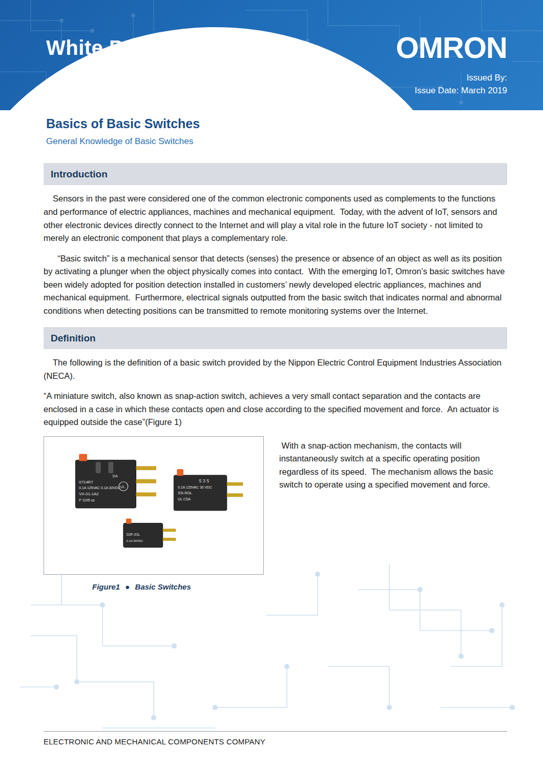White Paper
OMRON
Issued By:
Issue Date: March 2019
Basics of Basic Switches
General Knowledge of Basic Switches
Introduction
Sensors in the past were considered one of the common electronic components used as complements to the functions and performance of electric appliances, machines and mechanical equipment. Today, with the advent of IoT, sensors and other electronic devices directly connect to the Internet and will play a vital role in the future IoT society - not limited to merely an electronic component that plays a complementary role.
“Basic switch” is a mechanical sensor that detects (senses) the presence or absence of an object as well as its position by activating a plunger when the object physically comes into contact. With the emerging IoT, Omron’s basic switches have been widely adopted for position detection installed in customers’ newly developed electric appliances, machines and mechanical equipment. Furthermore, electrical signals outputted from the basic switch that indicates normal and abnormal conditions when detecting positions can be transmitted to remote monitoring systems over the Internet.
Definition
The following is the definition of a basic switch provided by the Nippon Electric Control Equipment Industries Association (NECA).
“A miniature switch, also known as snap-action switch, achieves a very small contact separation and the contacts are enclosed in a case in which these contacts open and close according to the specified movement and force. An actuator is equipped outside the case”(Figure 1)
0714R7 0.1A 125VAC 0.1A 30VDC VX-01-1A2 P 1105 us UL SA 0.1A 125VAC 30 VDC SS-5GL UL CSA 5 3 5 D2F-01L 0.1A 30VDC
Figure1 ● Basic Switches
With a snap-action mechanism, the contacts will instantaneously switch at a specific operating position regardless of its speed. The mechanism allows the basic switch to operate using a specified movement and force.
ELECTRONIC AND MECHANICAL COMPONENTS COMPANY